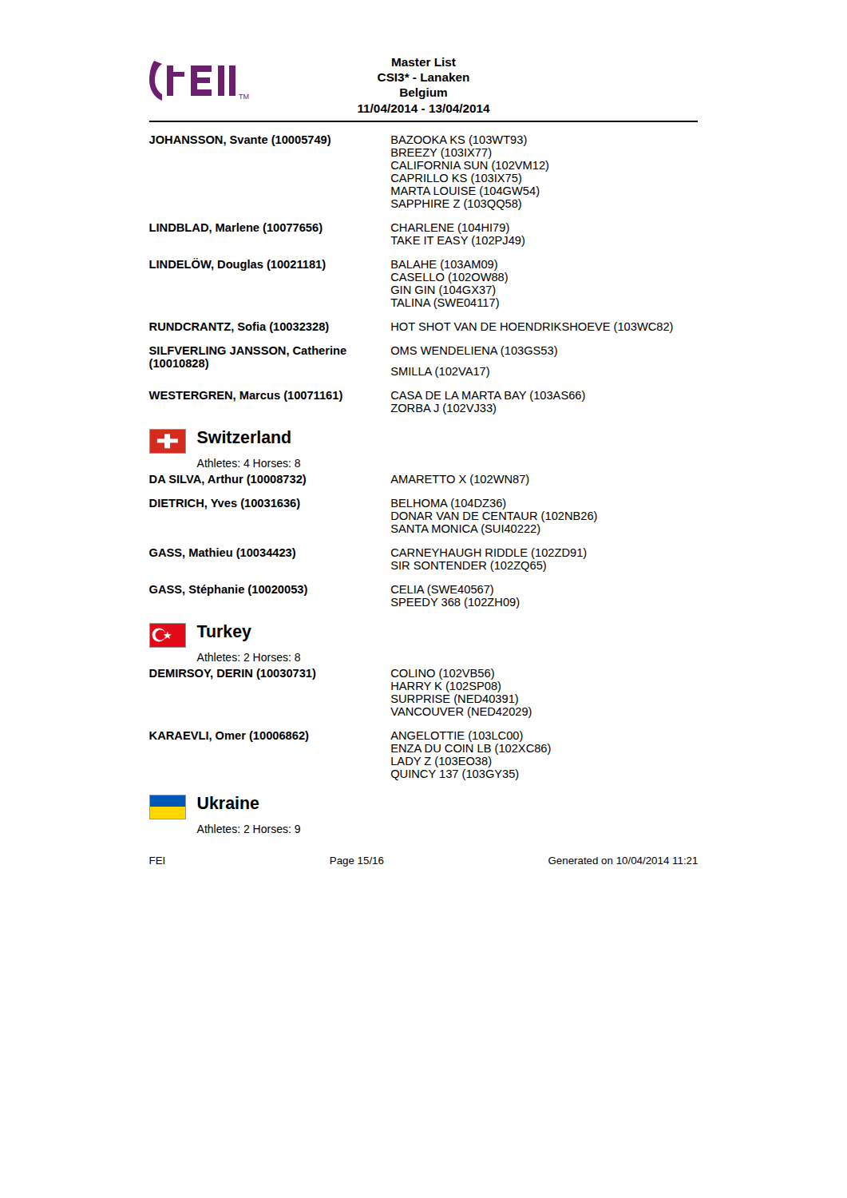TM
Master List
CSI3* - Lanaken
Belgium
11/04/2014 - 13/04/2014
| JOHANSSON, Svante (10005749) | BAZOOKA KS (103WT93) BREEZY (103IX77) CALIFORNIA SUN (102VM12) CAPRILLO KS (103IX75) MARTA LOUISE (104GW54) SAPPHIRE Z (103QQ58) |
| LINDBLAD, Marlene (10077656) | CHARLENE (104HI79) TAKE IT EASY (102PJ49) |
| LINDELÖW, Douglas (10021181) | BALAHE (103AM09) CASELLO (102OW88) GIN GIN (104GX37) TALINA (SWE04117) |
| RUNDCRANTZ, Sofia (10032328) | HOT SHOT VAN DE HOENDRIKSHOEVE (103WC82) |
| SILFVERLING JANSSON, Catherine (10010828) | OMS WENDELIENA (103GS53) SMILLA (102VA17) |
| WESTERGREN, Marcus (10071161) | CASA DE LA MARTA BAY (103AS66) ZORBA J (102VJ33) |
Switzerland
Athletes: 4 Horses: 8
| DA SILVA, Arthur (10008732) | AMARETTO X (102WN87) |
| DIETRICH, Yves (10031636) | BELHOMA (104DZ36) DONAR VAN DE CENTAUR (102NB26) SANTA MONICA (SUI40222) |
| GASS, Mathieu (10034423) | CARNEYHAUGH RIDDLE (102ZD91) SIR SONTENDER (102ZQ65) |
| GASS, Stéphanie (10020053) | CELIA (SWE40567) SPEEDY 368 (102ZH09) |
★
Turkey
Athletes: 2 Horses: 8
| DEMIRSOY, DERIN (10030731) | COLINO (102VB56) HARRY K (102SP08) SURPRISE (NED40391) VANCOUVER (NED42029) |
| KARAEVLI, Omer (10006862) | ANGELOTTIE (103LC00) ENZA DU COIN LB (102XC86) LADY Z (103EO38) QUINCY 137 (103GY35) |
Ukraine
Athletes: 2 Horses: 9
FEI
Page 15/16
Generated on 10/04/2014 11:21